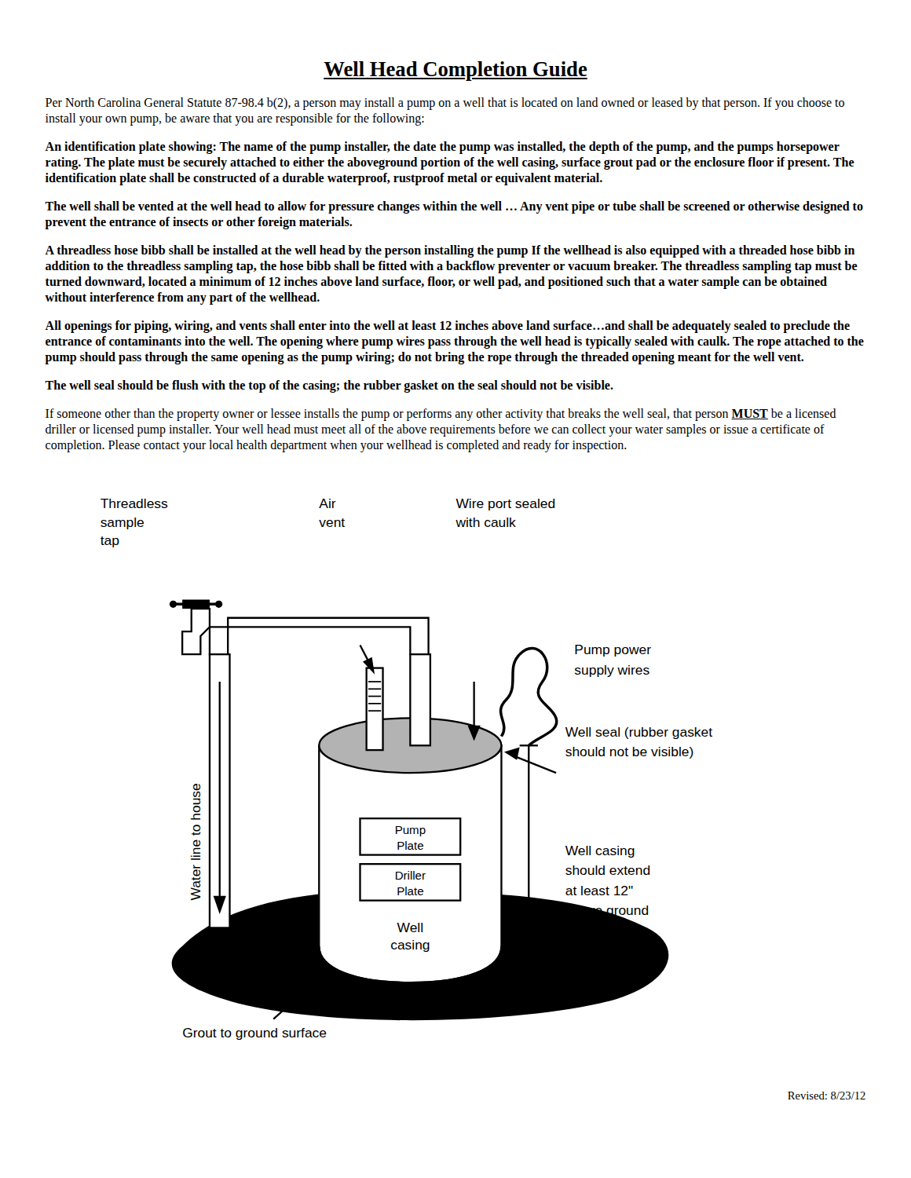Well Head Completion Guide
Per North Carolina General Statute 87-98.4 b(2), a person may install a pump on a well that is located on land owned or leased by that person. If you choose to install your own pump, be aware that you are responsible for the following:
An identification plate showing: The name of the pump installer, the date the pump was installed, the depth of the pump, and the pumps horsepower rating. The plate must be securely attached to either the aboveground portion of the well casing, surface grout pad or the enclosure floor if present. The identification plate shall be constructed of a durable waterproof, rustproof metal or equivalent material.
The well shall be vented at the well head to allow for pressure changes within the well … Any vent pipe or tube shall be screened or otherwise designed to prevent the entrance of insects or other foreign materials.
A threadless hose bibb shall be installed at the well head by the person installing the pump If the wellhead is also equipped with a threaded hose bibb in addition to the threadless sampling tap, the hose bibb shall be fitted with a backflow preventer or vacuum breaker. The threadless sampling tap must be turned downward, located a minimum of 12 inches above land surface, floor, or well pad, and positioned such that a water sample can be obtained without interference from any part of the wellhead.
All openings for piping, wiring, and vents shall enter into the well at least 12 inches above land surface…and shall be adequately sealed to preclude the entrance of contaminants into the well. The opening where pump wires pass through the well head is typically sealed with caulk. The rope attached to the pump should pass through the same opening as the pump wiring; do not bring the rope through the threaded opening meant for the well vent.
The well seal should be flush with the top of the casing; the rubber gasket on the seal should not be visible.
If someone other than the property owner or lessee installs the pump or performs any other activity that breaks the well seal, that person MUST be a licensed driller or licensed pump installer. Your well head must meet all of the above requirements before we can collect your water samples or issue a certificate of completion. Please contact your local health department when your wellhead is completed and ready for inspection.
Pump Plate Driller Plate Well casing Threadless sample tap Air vent Wire port sealed with caulk Pump power supply wires Well seal (rubber gasket should not be visible) Well casing should extend at least 12" above ground surface Grout to ground surface Water line to house
Revised: 8/23/12